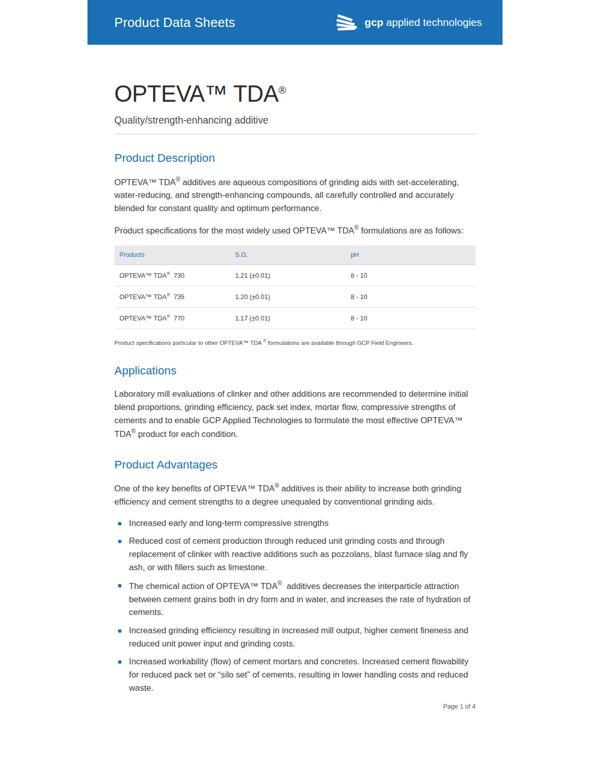Product Data Sheets
gcp applied technologies
OPTEVA™ TDA®
Quality/strength-enhancing additive
Product Description
OPTEVA™ TDA® additives are aqueous compositions of grinding aids with set-accelerating, water-reducing, and strength-enhancing compounds, all carefully controlled and accurately blended for constant quality and optimum performance.
Product specifications for the most widely used OPTEVA™ TDA® formulations are as follows:
| Products | S.G. | pH |
| --- | --- | --- |
| OPTEVA™ TDA ® 730 | 1.21 (±0.01) | 8 - 10 |
| OPTEVA™ TDA ® 735 | 1.20 (±0.01) | 8 - 10 |
| OPTEVA™ TDA ® 770 | 1.17 (±0.01) | 8 - 10 |
Product specifications particular to other OPTEVA™ TDA ® formulations are available through GCP Field Engineers.
Applications
Laboratory mill evaluations of clinker and other additions are recommended to determine initial blend proportions, grinding efficiency, pack set index, mortar flow, compressive strengths of cements and to enable GCP Applied Technologies to formulate the most effective OPTEVA™ TDA® product for each condition.
Product Advantages
One of the key benefits of OPTEVA™ TDA® additives is their ability to increase both grinding efficiency and cement strengths to a degree unequaled by conventional grinding aids.
Increased early and long-term compressive strengths
Reduced cost of cement production through reduced unit grinding costs and through replacement of clinker with reactive additions such as pozzolans, blast furnace slag and fly ash, or with fillers such as limestone.
The chemical action of OPTEVA™ TDA® additives decreases the interparticle attraction between cement grains both in dry form and in water, and increases the rate of hydration of cements.
Increased grinding efficiency resulting in increased mill output, higher cement fineness and reduced unit power input and grinding costs.
Increased workability (flow) of cement mortars and concretes. Increased cement flowability for reduced pack set or “silo set” of cements, resulting in lower handling costs and reduced waste.
Page 1 of 4